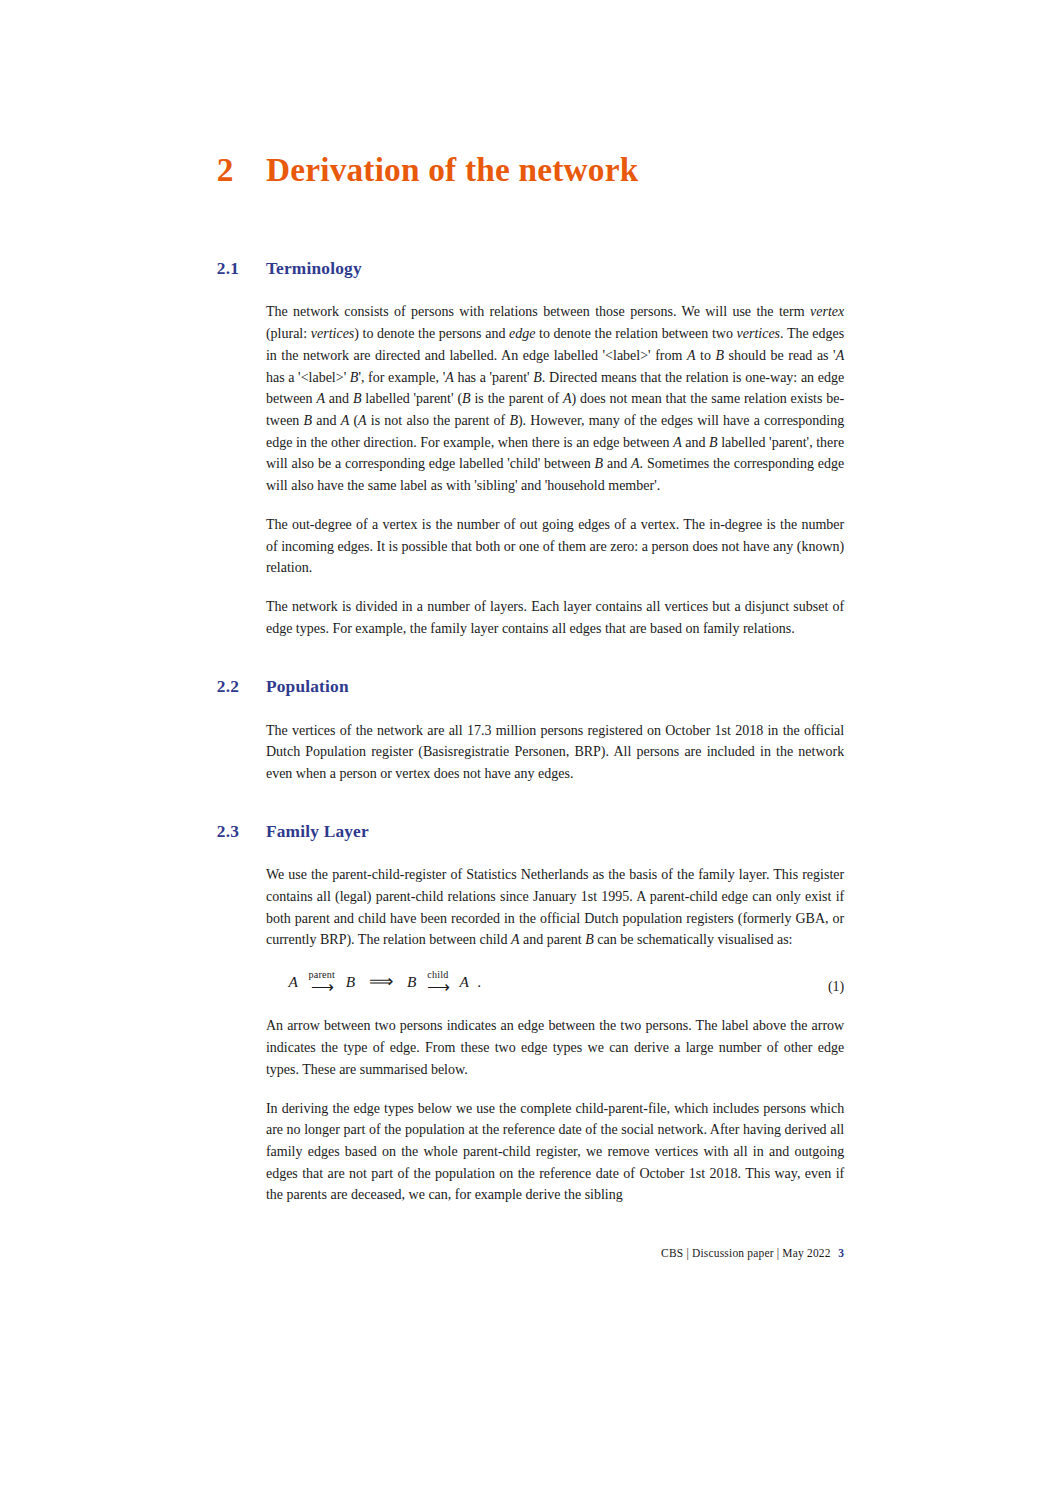2 Derivation of the network
2.1 Terminology
The network consists of persons with relations between those persons. We will use the term vertex (plural: vertices) to denote the persons and edge to denote the relation between two vertices. The edges in the network are directed and labelled. An edge labelled '<label>' from A to B should be read as 'A has a '<label>' B', for example, 'A has a 'parent' B. Directed means that the relation is one-way: an edge between A and B labelled 'parent' (B is the parent of A) does not mean that the same relation exists between B and A (A is not also the parent of B). However, many of the edges will have a corresponding edge in the other direction. For example, when there is an edge between A and B labelled 'parent', there will also be a corresponding edge labelled 'child' between B and A. Sometimes the corresponding edge will also have the same label as with 'sibling' and 'household member'.
The out-degree of a vertex is the number of out going edges of a vertex. The in-degree is the number of incoming edges. It is possible that both or one of them are zero: a person does not have any (known) relation.
The network is divided in a number of layers. Each layer contains all vertices but a disjunct subset of edge types. For example, the family layer contains all edges that are based on family relations.
2.2 Population
The vertices of the network are all 17.3 million persons registered on October 1st 2018 in the official Dutch Population register (Basisregistratie Personen, BRP). All persons are included in the network even when a person or vertex does not have any edges.
2.3 Family Layer
We use the parent-child-register of Statistics Netherlands as the basis of the family layer. This register contains all (legal) parent-child relations since January 1st 1995. A parent-child edge can only exist if both parent and child have been recorded in the official Dutch population registers (formerly GBA, or currently BRP). The relation between child A and parent B can be schematically visualised as:
A parent⟶ B ⟹ B child⟶ A.
(1)
An arrow between two persons indicates an edge between the two persons. The label above the arrow indicates the type of edge. From these two edge types we can derive a large number of other edge types. These are summarised below.
In deriving the edge types below we use the complete child-parent-file, which includes persons which are no longer part of the population at the reference date of the social network. After having derived all family edges based on the whole parent-child register, we remove vertices with all in and outgoing edges that are not part of the population on the reference date of October 1st 2018. This way, even if the parents are deceased, we can, for example derive the sibling
CBS | Discussion paper | May 20223